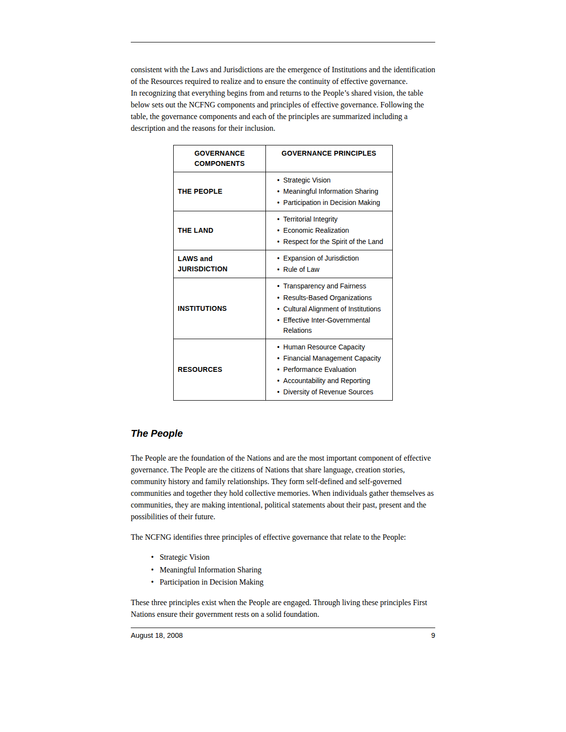consistent with the Laws and Jurisdictions are the emergence of Institutions and the identification of the Resources required to realize and to ensure the continuity of effective governance.
In recognizing that everything begins from and returns to the People’s shared vision, the table below sets out the NCFNG components and principles of effective governance. Following the table, the governance components and each of the principles are summarized including a description and the reasons for their inclusion.
| GOVERNANCE COMPONENTS | GOVERNANCE PRINCIPLES |
| --- | --- |
| THE PEOPLE | Strategic Vision Meaningful Information Sharing Participation in Decision Making |
| THE LAND | Territorial Integrity Economic Realization Respect for the Spirit of the Land |
| LAWS and JURISDICTION | Expansion of Jurisdiction Rule of Law |
| INSTITUTIONS | Transparency and Fairness Results-Based Organizations Cultural Alignment of Institutions Effective Inter-Governmental Relations |
| RESOURCES | Human Resource Capacity Financial Management Capacity Performance Evaluation Accountability and Reporting Diversity of Revenue Sources |
The People
The People are the foundation of the Nations and are the most important component of effective governance. The People are the citizens of Nations that share language, creation stories, community history and family relationships. They form self-defined and self-governed communities and together they hold collective memories. When individuals gather themselves as communities, they are making intentional, political statements about their past, present and the possibilities of their future.
The NCFNG identifies three principles of effective governance that relate to the People:
Strategic Vision
Meaningful Information Sharing
Participation in Decision Making
These three principles exist when the People are engaged. Through living these principles First Nations ensure their government rests on a solid foundation.
August 18, 2008 9